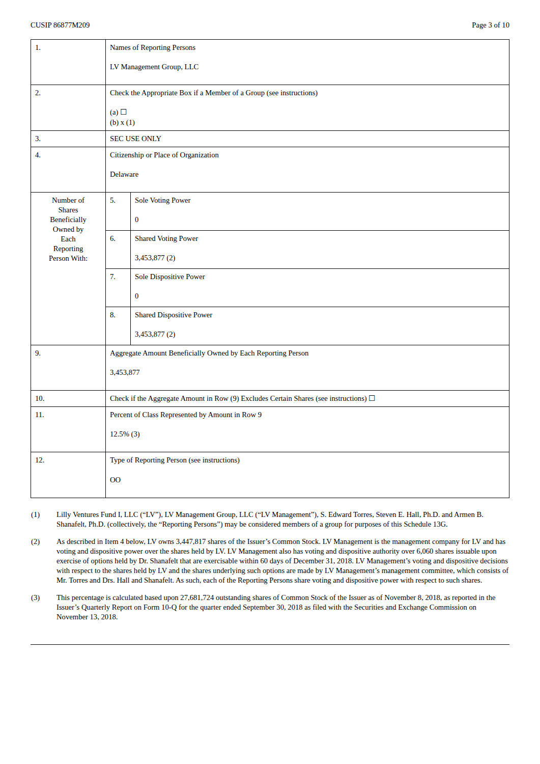CUSIP 86877M209
Page 3 of 10
| 1. | Names of Reporting Persons LV Management Group, LLC |
| 2. | Check the Appropriate Box if a Member of a Group (see instructions) (a) ☐ (b) x (1) |
| 3. | SEC USE ONLY |
| 4. | Citizenship or Place of Organization Delaware |
| Number of Shares Beneficially Owned by Each Reporting Person With: | 5. | Sole Voting Power 0 |
| 6. | Shared Voting Power 3,453,877 (2) |
| 7. | Sole Dispositive Power 0 |
| 8. | Shared Dispositive Power 3,453,877 (2) |
| 9. | Aggregate Amount Beneficially Owned by Each Reporting Person 3,453,877 |
| 10. | Check if the Aggregate Amount in Row (9) Excludes Certain Shares (see instructions) ☐ |
| 11. | Percent of Class Represented by Amount in Row 9 12.5% (3) |
| 12. | Type of Reporting Person (see instructions) OO |
| (1) | Lilly Ventures Fund I, LLC (“LV”), LV Management Group, LLC (“LV Management”), S. Edward Torres, Steven E. Hall, Ph.D. and Armen B. Shanafelt, Ph.D. (collectively, the “Reporting Persons”) may be considered members of a group for purposes of this Schedule 13G. |
| (2) | As described in Item 4 below, LV owns 3,447,817 shares of the Issuer’s Common Stock. LV Management is the management company for LV and has voting and dispositive power over the shares held by LV. LV Management also has voting and dispositive authority over 6,060 shares issuable upon exercise of options held by Dr. Shanafelt that are exercisable within 60 days of December 31, 2018. LV Management’s voting and dispositive decisions with respect to the shares held by LV and the shares underlying such options are made by LV Management’s management committee, which consists of Mr. Torres and Drs. Hall and Shanafelt. As such, each of the Reporting Persons share voting and dispositive power with respect to such shares. |
| (3) | This percentage is calculated based upon 27,681,724 outstanding shares of Common Stock of the Issuer as of November 8, 2018, as reported in the Issuer’s Quarterly Report on Form 10-Q for the quarter ended September 30, 2018 as filed with the Securities and Exchange Commission on November 13, 2018. |